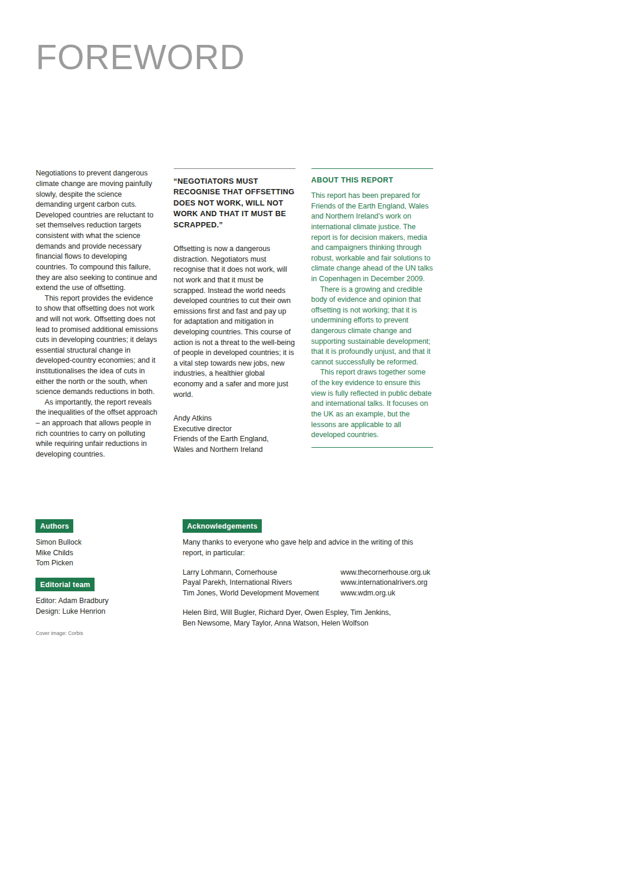FOREWORD
Negotiations to prevent dangerous climate change are moving painfully slowly, despite the science demanding urgent carbon cuts. Developed countries are reluctant to set themselves reduction targets consistent with what the science demands and provide necessary financial flows to developing countries. To compound this failure, they are also seeking to continue and extend the use of offsetting.
This report provides the evidence to show that offsetting does not work and will not work. Offsetting does not lead to promised additional emissions cuts in developing countries; it delays essential structural change in developed-country economies; and it institutionalises the idea of cuts in either the north or the south, when science demands reductions in both.
As importantly, the report reveals the inequalities of the offset approach – an approach that allows people in rich countries to carry on polluting while requiring unfair reductions in developing countries.
“NEGOTIATORS MUST RECOGNISE THAT OFFSETTING DOES NOT WORK, WILL NOT WORK AND THAT IT MUST BE SCRAPPED.”
Offsetting is now a dangerous distraction. Negotiators must recognise that it does not work, will not work and that it must be scrapped. Instead the world needs developed countries to cut their own emissions first and fast and pay up for adaptation and mitigation in developing countries. This course of action is not a threat to the well-being of people in developed countries; it is a vital step towards new jobs, new industries, a healthier global economy and a safer and more just world.
Andy Atkins
Executive director
Friends of the Earth England,
Wales and Northern Ireland
ABOUT THIS REPORT
This report has been prepared for Friends of the Earth England, Wales and Northern Ireland’s work on international climate justice. The report is for decision makers, media and campaigners thinking through robust, workable and fair solutions to climate change ahead of the UN talks in Copenhagen in December 2009.
There is a growing and credible body of evidence and opinion that offsetting is not working; that it is undermining efforts to prevent dangerous climate change and supporting sustainable development; that it is profoundly unjust, and that it cannot successfully be reformed.
This report draws together some of the key evidence to ensure this view is fully reflected in public debate and international talks. It focuses on the UK as an example, but the lessons are applicable to all developed countries.
Authors
Simon Bullock
Mike Childs
Tom Picken
Editorial team
Editor: Adam Bradbury
Design: Luke Henrion
Cover image: Corbis
Acknowledgements
Many thanks to everyone who gave help and advice in the writing of this report, in particular:
| Larry Lohmann, Cornerhouse | www.thecornerhouse.org.uk |
| Payal Parekh, International Rivers | www.internationalrivers.org |
| Tim Jones, World Development Movement | www.wdm.org.uk |
Helen Bird, Will Bugler, Richard Dyer, Owen Espley, Tim Jenkins,
Ben Newsome, Mary Taylor, Anna Watson, Helen Wolfson